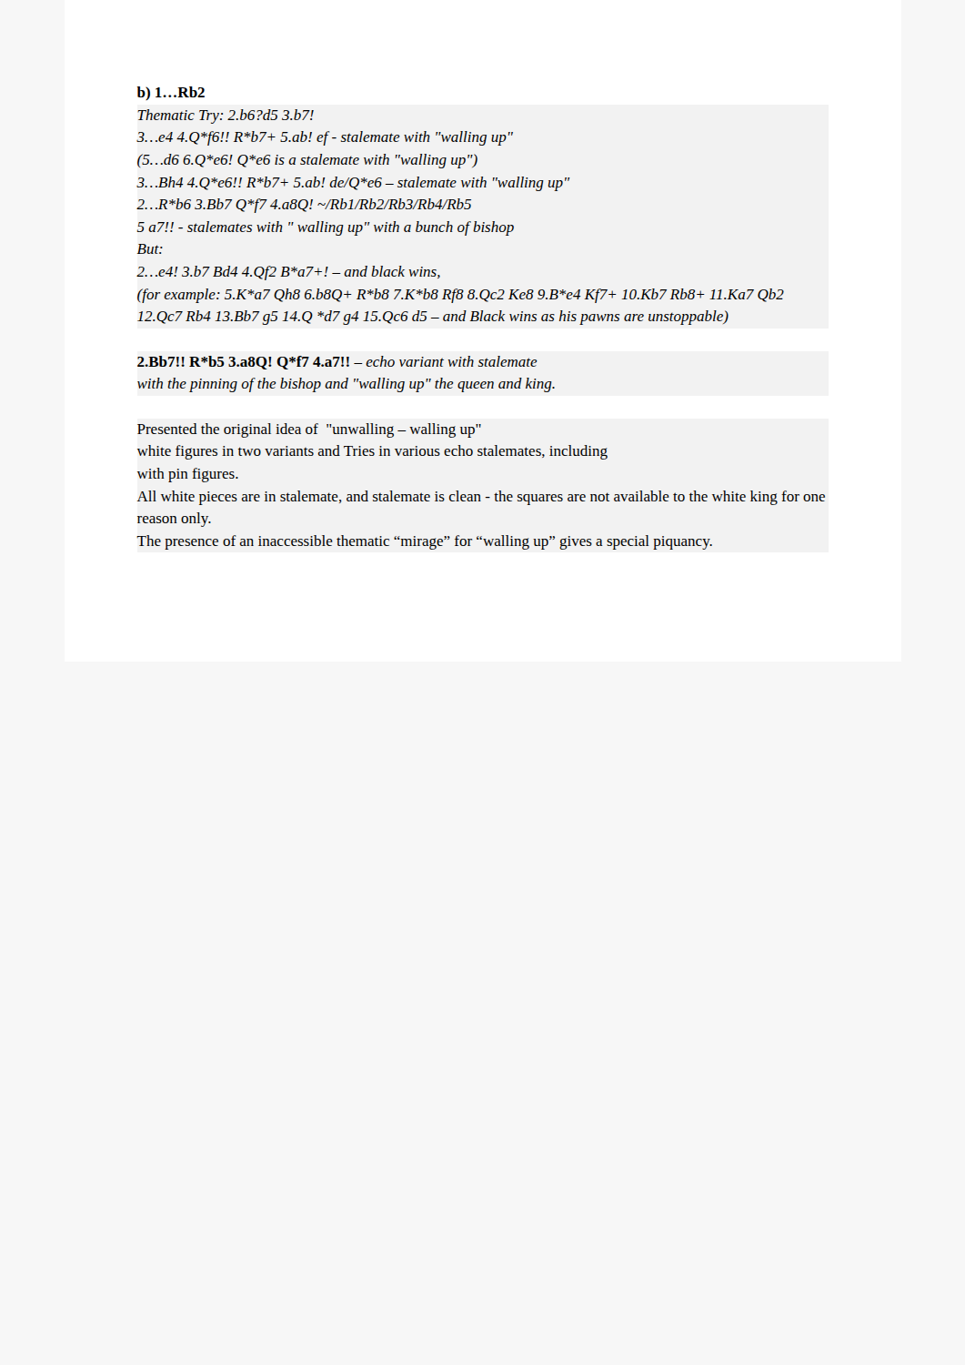b) 1…Rb2
Thematic Try: 2.b6?d5 3.b7!
3…e4 4.Q*f6!! R*b7+ 5.ab! ef - stalemate with "walling up"
(5…d6 6.Q*e6! Q*e6 is a stalemate with "walling up")
3…Bh4 4.Q*e6!! R*b7+ 5.ab! de/Q*e6 – stalemate with "walling up"
2…R*b6 3.Bb7 Q*f7 4.a8Q! ~/Rb1/Rb2/Rb3/Rb4/Rb5
5 a7!! - stalemates with " walling up" with a bunch of bishop
But:
2…e4! 3.b7 Bd4 4.Qf2 B*a7+! – and black wins,
(for example: 5.K*a7 Qh8 6.b8Q+ R*b8 7.K*b8 Rf8 8.Qc2 Ke8 9.B*e4 Kf7+ 10.Kb7 Rb8+ 11.Ka7 Qb2 12.Qc7 Rb4 13.Bb7 g5 14.Q *d7 g4 15.Qc6 d5 – and Black wins as his pawns are unstoppable)
2.Bb7!! R*b5 3.a8Q! Q*f7 4.a7!! – echo variant with stalemate
with the pinning of the bishop and "walling up" the queen and king.
Presented the original idea of "unwalling – walling up"
white figures in two variants and Tries in various echo stalemates, including
with pin figures.
All white pieces are in stalemate, and stalemate is clean - the squares are not available to the white king for one reason only.
The presence of an inaccessible thematic “mirage” for “walling up” gives a special piquancy.